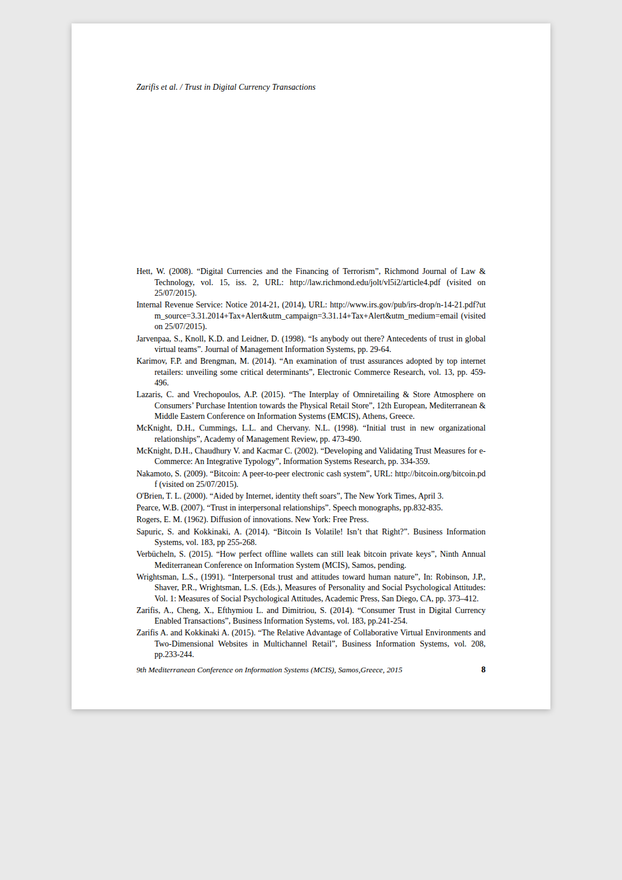Zarifis et al. / Trust in Digital Currency Transactions
Hett, W. (2008). “Digital Currencies and the Financing of Terrorism”, Richmond Journal of Law & Technology, vol. 15, iss. 2, URL: http://law.richmond.edu/jolt/vl5i2/article4.pdf (visited on 25/07/2015).
Internal Revenue Service: Notice 2014-21, (2014), URL: http://www.irs.gov/pub/irs-drop/n-14-21.pdf?utm_source=3.31.2014+Tax+Alert&utm_campaign=3.31.14+Tax+Alert&utm_medium=email (visited on 25/07/2015).
Jarvenpaa, S., Knoll, K.D. and Leidner, D. (1998). “Is anybody out there? Antecedents of trust in global virtual teams”. Journal of Management Information Systems, pp. 29-64.
Karimov, F.P. and Brengman, M. (2014). “An examination of trust assurances adopted by top internet retailers: unveiling some critical determinants”, Electronic Commerce Research, vol. 13, pp. 459-496.
Lazaris, C. and Vrechopoulos, A.P. (2015). “The Interplay of Omniretailing & Store Atmosphere on Consumers’ Purchase Intention towards the Physical Retail Store”, 12th European, Mediterranean & Middle Eastern Conference on Information Systems (EMCIS), Athens, Greece.
McKnight, D.H., Cummings, L.L. and Chervany. N.L. (1998). “Initial trust in new organizational relationships”, Academy of Management Review, pp. 473-490.
McKnight, D.H., Chaudhury V. and Kacmar C. (2002). “Developing and Validating Trust Measures for e-Commerce: An Integrative Typology”, Information Systems Research, pp. 334-359.
Nakamoto, S. (2009). “Bitcoin: A peer-to-peer electronic cash system”, URL: http://bitcoin.org/bitcoin.pdf (visited on 25/07/2015).
O'Brien, T. L. (2000). “Aided by Internet, identity theft soars”, The New York Times, April 3.
Pearce, W.B. (2007). “Trust in interpersonal relationships”. Speech monographs, pp.832-835.
Rogers, E. M. (1962). Diffusion of innovations. New York: Free Press.
Sapuric, S. and Kokkinaki, A. (2014). “Bitcoin Is Volatile! Isn’t that Right?”. Business Information Systems, vol. 183, pp 255-268.
Verbücheln, S. (2015). “How perfect offline wallets can still leak bitcoin private keys”, Ninth Annual Mediterranean Conference on Information System (MCIS), Samos, pending.
Wrightsman, L.S., (1991). “Interpersonal trust and attitudes toward human nature”, In: Robinson, J.P., Shaver, P.R., Wrightsman, L.S. (Eds.), Measures of Personality and Social Psychological Attitudes: Vol. 1: Measures of Social Psychological Attitudes, Academic Press, San Diego, CA, pp. 373–412.
Zarifis, A., Cheng, X., Efthymiou L. and Dimitriou, S. (2014). “Consumer Trust in Digital Currency Enabled Transactions”, Business Information Systems, vol. 183, pp.241-254.
Zarifis A. and Kokkinaki A. (2015). “The Relative Advantage of Collaborative Virtual Environments and Two-Dimensional Websites in Multichannel Retail”, Business Information Systems, vol. 208, pp.233-244.
9th Mediterranean Conference on Information Systems (MCIS), Samos,Greece, 2015 8